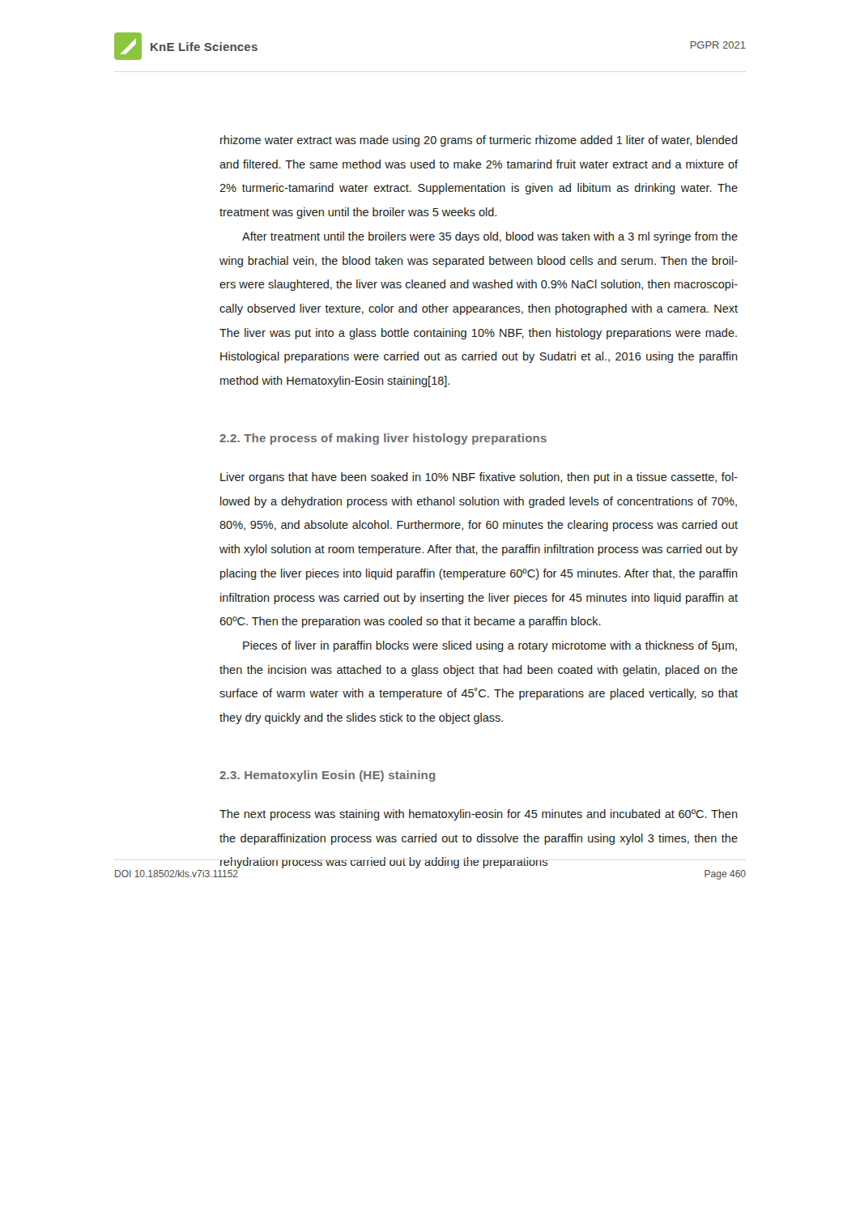KnE Life Sciences
PGPR 2021
rhizome water extract was made using 20 grams of turmeric rhizome added 1 liter of water, blended and filtered. The same method was used to make 2% tamarind fruit water extract and a mixture of 2% turmeric-tamarind water extract. Supplementation is given ad libitum as drinking water. The treatment was given until the broiler was 5 weeks old.
After treatment until the broilers were 35 days old, blood was taken with a 3 ml syringe from the wing brachial vein, the blood taken was separated between blood cells and serum. Then the broilers were slaughtered, the liver was cleaned and washed with 0.9% NaCl solution, then macroscopically observed liver texture, color and other appearances, then photographed with a camera. Next The liver was put into a glass bottle containing 10% NBF, then histology preparations were made. Histological preparations were carried out as carried out by Sudatri et al., 2016 using the paraffin method with Hematoxylin-Eosin staining[18].
2.2. The process of making liver histology preparations
Liver organs that have been soaked in 10% NBF fixative solution, then put in a tissue cassette, followed by a dehydration process with ethanol solution with graded levels of concentrations of 70%, 80%, 95%, and absolute alcohol. Furthermore, for 60 minutes the clearing process was carried out with xylol solution at room temperature. After that, the paraffin infiltration process was carried out by placing the liver pieces into liquid paraffin (temperature 60ºC) for 45 minutes. After that, the paraffin infiltration process was carried out by inserting the liver pieces for 45 minutes into liquid paraffin at 60ºC. Then the preparation was cooled so that it became a paraffin block.
Pieces of liver in paraffin blocks were sliced using a rotary microtome with a thickness of 5µm, then the incision was attached to a glass object that had been coated with gelatin, placed on the surface of warm water with a temperature of 45˚C. The preparations are placed vertically, so that they dry quickly and the slides stick to the object glass.
2.3. Hematoxylin Eosin (HE) staining
The next process was staining with hematoxylin-eosin for 45 minutes and incubated at 60ºC. Then the deparaffinization process was carried out to dissolve the paraffin using xylol 3 times, then the rehydration process was carried out by adding the preparations
DOI 10.18502/kls.v7i3.11152
Page 460